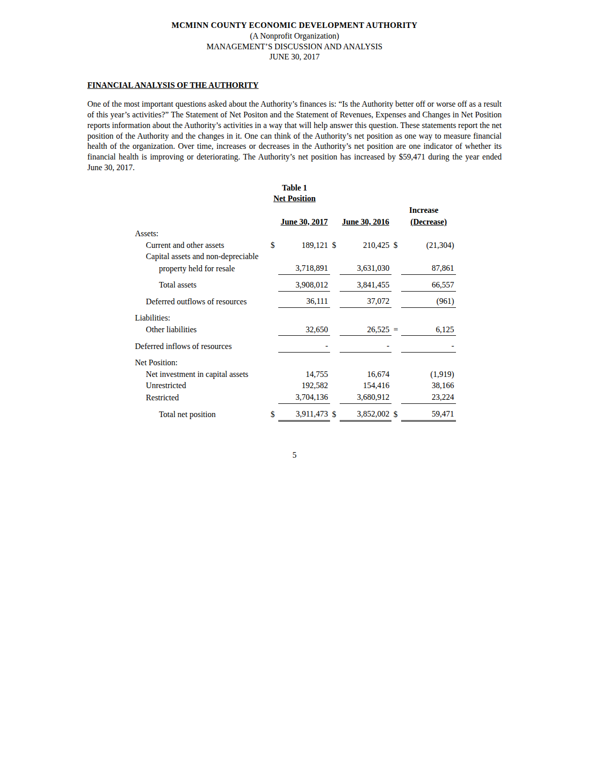McMinn County Economic Development Authority
(A Nonprofit Organization)
MANAGEMENT’S DISCUSSION AND ANALYSIS
JUNE 30, 2017
Financial Analysis of the Authority
One of the most important questions asked about the Authority’s finances is: “Is the Authority better off or worse off as a result of this year’s activities?” The Statement of Net Positon and the Statement of Revenues, Expenses and Changes in Net Position reports information about the Authority’s activities in a way that will help answer this question. These statements report the net position of the Authority and the changes in it. One can think of the Authority’s net position as one way to measure financial health of the organization. Over time, increases or decreases in the Authority’s net position are one indicator of whether its financial health is improving or deteriorating. The Authority’s net position has increased by $59,471 during the year ended June 30, 2017.
Table 1 Net Position
| | | | Increase |
| --- | --- | --- | --- |
| | | June 30, 2017 | | June 30, 2016 | | (Decrease) |
| Assets: | |
| Current and other assets | $ | 189,121 | $ | 210,425 | $ | (21,304) |
| Capital assets and non-depreciable | |
| property held for resale | | 3,718,891 | | 3,631,030 | | 87,861 |
| Total assets | | 3,908,012 | | 3,841,455 | | 66,557 |
| Deferred outflows of resources | | 36,111 | | 37,072 | | (961) |
| Liabilities: | |
| Other liabilities | | 32,650 | | 26,525 | = | 6,125 |
| Deferred inflows of resources | | - | | - | | - |
| Net Position: | |
| Net investment in capital assets | | 14,755 | | 16,674 | | (1,919) |
| Unrestricted | | 192,582 | | 154,416 | | 38,166 |
| Restricted | | 3,704,136 | | 3,680,912 | | 23,224 |
| Total net position | $ | 3,911,473 | $ | 3,852,002 | $ | 59,471 |
5